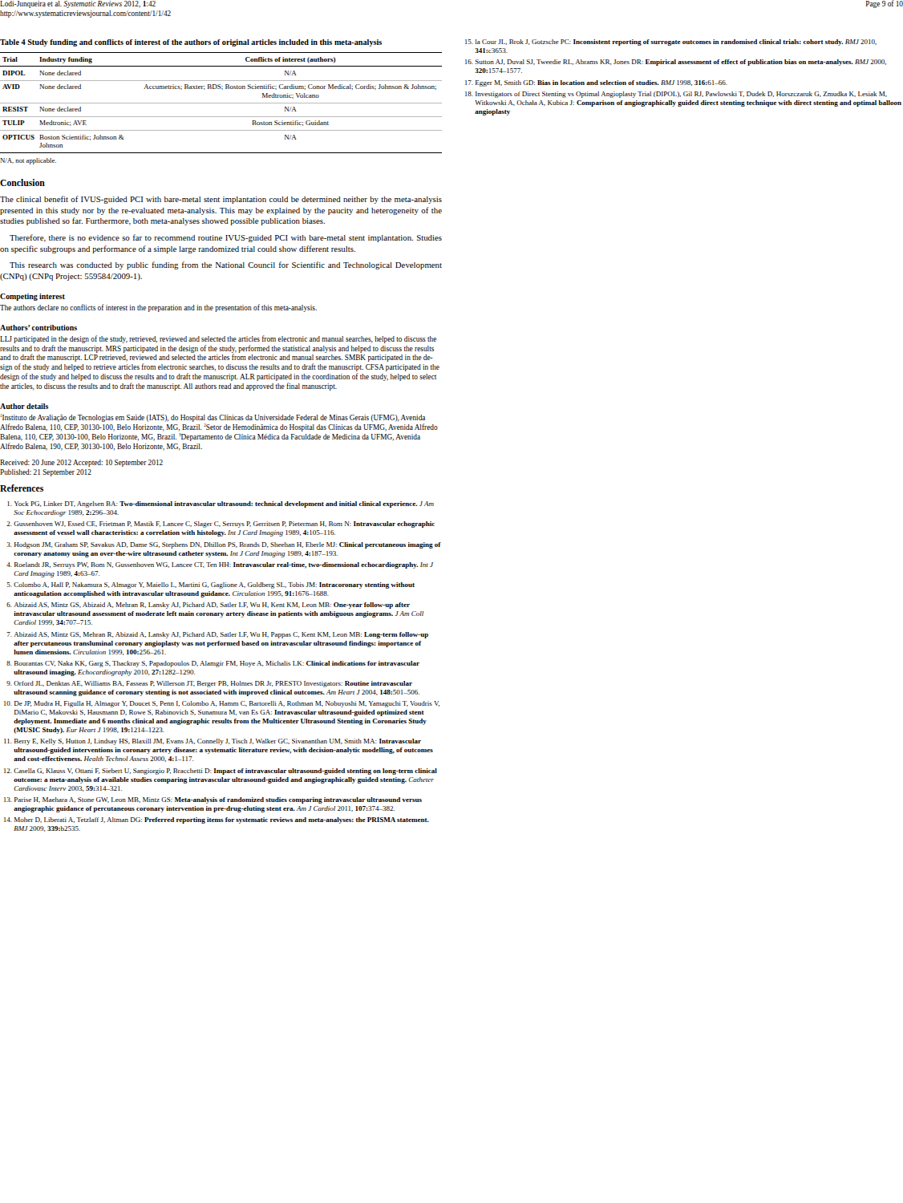Lodi-Junqueira et al. Systematic Reviews 2012, 1:42
http://www.systematicreviewsjournal.com/content/1/1/42
Page 9 of 10
Table 4 Study funding and conflicts of interest of the authors of original articles included in this meta-analysis
| Trial | Industry funding | Conflicts of interest (authors) |
| --- | --- | --- |
| DIPOL | None declared | N/A |
| AVID | None declared | Accumetrics; Baxter; BDS; Boston Scientific; Cardium; Conor Medical; Cordis; Johnson & Johnson; Medtronic; Volcano |
| RESIST | None declared | N/A |
| TULIP | Medtronic; AVE | Boston Scientific; Guidant |
| OPTICUS | Boston Scientific; Johnson & Johnson | N/A |
N/A, not applicable.
Conclusion
The clinical benefit of IVUS-guided PCI with bare-metal stent implantation could be determined neither by the meta-analysis presented in this study nor by the re-evaluated meta-analysis. This may be explained by the paucity and heterogeneity of the studies published so far. Furthermore, both meta-analyses showed possible publication biases.
Therefore, there is no evidence so far to recommend routine IVUS-guided PCI with bare-metal stent implantation. Studies on specific subgroups and performance of a simple large randomized trial could show different results.
This research was conducted by public funding from the National Council for Scientific and Technological Development (CNPq) (CNPq Project: 559584/2009-1).
Competing interest
The authors declare no conflicts of interest in the preparation and in the presentation of this meta-analysis.
Authors’ contributions
LLJ participated in the design of the study, retrieved, reviewed and selected the articles from electronic and manual searches, helped to discuss the results and to draft the manuscript. MRS participated in the design of the study, performed the statistical analysis and helped to discuss the results and to draft the manuscript. LCP retrieved, reviewed and selected the articles from electronic and manual searches. SMBK participated in the design of the study and helped to retrieve articles from electronic searches, to discuss the results and to draft the manuscript. CFSA participated in the design of the study and helped to discuss the results and to draft the manuscript. ALR participated in the coordination of the study, helped to select the articles, to discuss the results and to draft the manuscript. All authors read and approved the final manuscript.
Author details
1Instituto de Avaliação de Tecnologias em Saúde (IATS), do Hospital das Clínicas da Universidade Federal de Minas Gerais (UFMG), Avenida Alfredo Balena, 110, CEP, 30130-100, Belo Horizonte, MG, Brazil. 2Setor de Hemodinâmica do Hospital das Clínicas da UFMG, Avenida Alfredo Balena, 110, CEP, 30130-100, Belo Horizonte, MG, Brazil. 3Departamento de Clínica Médica da Faculdade de Medicina da UFMG, Avenida Alfredo Balena, 190, CEP, 30130-100, Belo Horizonte, MG, Brazil.
Received: 20 June 2012 Accepted: 10 September 2012
Published: 21 September 2012
References
Yock PG, Linker DT, Angelsen BA: Two-dimensional intravascular ultrasound: technical development and initial clinical experience. J Am Soc Echocardiogr 1989, 2: 296–304.
Gussenhoven WJ, Essed CE, Frietman P, Mastik F, Lancee C, Slager C, Serruys P, Gerritsen P, Pieterman H, Bom N: Intravascular echographic assessment of vessel wall characteristics: a correlation with histology. Int J Card Imaging 1989, 4: 105–116.
Hodgson JM, Graham SP, Savakus AD, Dame SG, Stephens DN, Dhillon PS, Brands D, Sheehan H, Eberle MJ: Clinical percutaneous imaging of coronary anatomy using an over-the-wire ultrasound catheter system. Int J Card Imaging 1989, 4: 187–193.
Roelandt JR, Serruys PW, Bom N, Gussenhoven WG, Lancee CT, Ten HH: Intravascular real-time, two-dimensional echocardiography. Int J Card Imaging 1989, 4: 63–67.
Colombo A, Hall P, Nakamura S, Almagor Y, Maiello L, Martini G, Gaglione A, Goldberg SL, Tobis JM: Intracoronary stenting without anticoagulation accomplished with intravascular ultrasound guidance. Circulation 1995, 91: 1676–1688.
Abizaid AS, Mintz GS, Abizaid A, Mehran R, Lansky AJ, Pichard AD, Satler LF, Wu H, Kent KM, Leon MB: One-year follow-up after intravascular ultrasound assessment of moderate left main coronary artery disease in patients with ambiguous angiograms. J Am Coll Cardiol 1999, 34: 707–715.
Abizaid AS, Mintz GS, Mehran R, Abizaid A, Lansky AJ, Pichard AD, Satler LF, Wu H, Pappas C, Kent KM, Leon MB: Long-term follow-up after percutaneous transluminal coronary angioplasty was not performed based on intravascular ultrasound findings: importance of lumen dimensions. Circulation 1999, 100: 256–261.
Bourantas CV, Naka KK, Garg S, Thackray S, Papadopoulos D, Alamgir FM, Hoye A, Michalis LK: Clinical indications for intravascular ultrasound imaging. Echocardiography 2010, 27: 1282–1290.
Orford JL, Denktas AE, Williams BA, Fasseas P, Willerson JT, Berger PB, Holmes DR Jr, PRESTO Investigators: Routine intravascular ultrasound scanning guidance of coronary stenting is not associated with improved clinical outcomes. Am Heart J 2004, 148: 501–506.
De JP, Mudra H, Figulla H, Almagor Y, Doucet S, Penn I, Colombo A, Hamm C, Bartorelli A, Rothman M, Nobuyoshi M, Yamaguchi T, Voudris V, DiMario C, Makovski S, Hausmann D, Rowe S, Rabinovich S, Sunamura M, van Es GA: Intravascular ultrasound-guided optimized stent deployment. Immediate and 6 months clinical and angiographic results from the Multicenter Ultrasound Stenting in Coronaries Study (MUSIC Study). Eur Heart J 1998, 19: 1214–1223.
Berry E, Kelly S, Hutton J, Lindsay HS, Blaxill JM, Evans JA, Connelly J, Tisch J, Walker GC, Sivananthan UM, Smith MA: Intravascular ultrasound-guided interventions in coronary artery disease: a systematic literature review, with decision-analytic modelling, of outcomes and cost-effectiveness. Health Technol Assess 2000, 4: 1–117.
Casella G, Klauss V, Ottani F, Siebert U, Sangiorgio P, Bracchetti D: Impact of intravascular ultrasound-guided stenting on long-term clinical outcome: a meta-analysis of available studies comparing intravascular ultrasound-guided and angiographically guided stenting. Catheter Cardiovasc Interv 2003, 59: 314–321.
Parise H, Maehara A, Stone GW, Leon MB, Mintz GS: Meta-analysis of randomized studies comparing intravascular ultrasound versus angiographic guidance of percutaneous coronary intervention in pre-drug-eluting stent era. Am J Cardiol 2011, 107: 374–382.
Moher D, Liberati A, Tetzlaff J, Altman DG: Preferred reporting items for systematic reviews and meta-analyses: the PRISMA statement. BMJ 2009, 339: b2535.
la Cour JL, Brok J, Gotzsche PC: Inconsistent reporting of surrogate outcomes in randomised clinical trials: cohort study. BMJ 2010, 341: c3653.
Sutton AJ, Duval SJ, Tweedie RL, Abrams KR, Jones DR: Empirical assessment of effect of publication bias on meta-analyses. BMJ 2000, 320: 1574–1577.
Egger M, Smith GD: Bias in location and selection of studies. BMJ 1998, 316: 61–66.
Investigators of Direct Stenting vs Optimal Angioplasty Trial (DIPOL), Gil RJ, Pawlowski T, Dudek D, Horszczaruk G, Zmudka K, Lesiak M, Witkowski A, Ochała A, Kubica J: Comparison of angiographically guided direct stenting technique with direct stenting and optimal balloon angioplasty